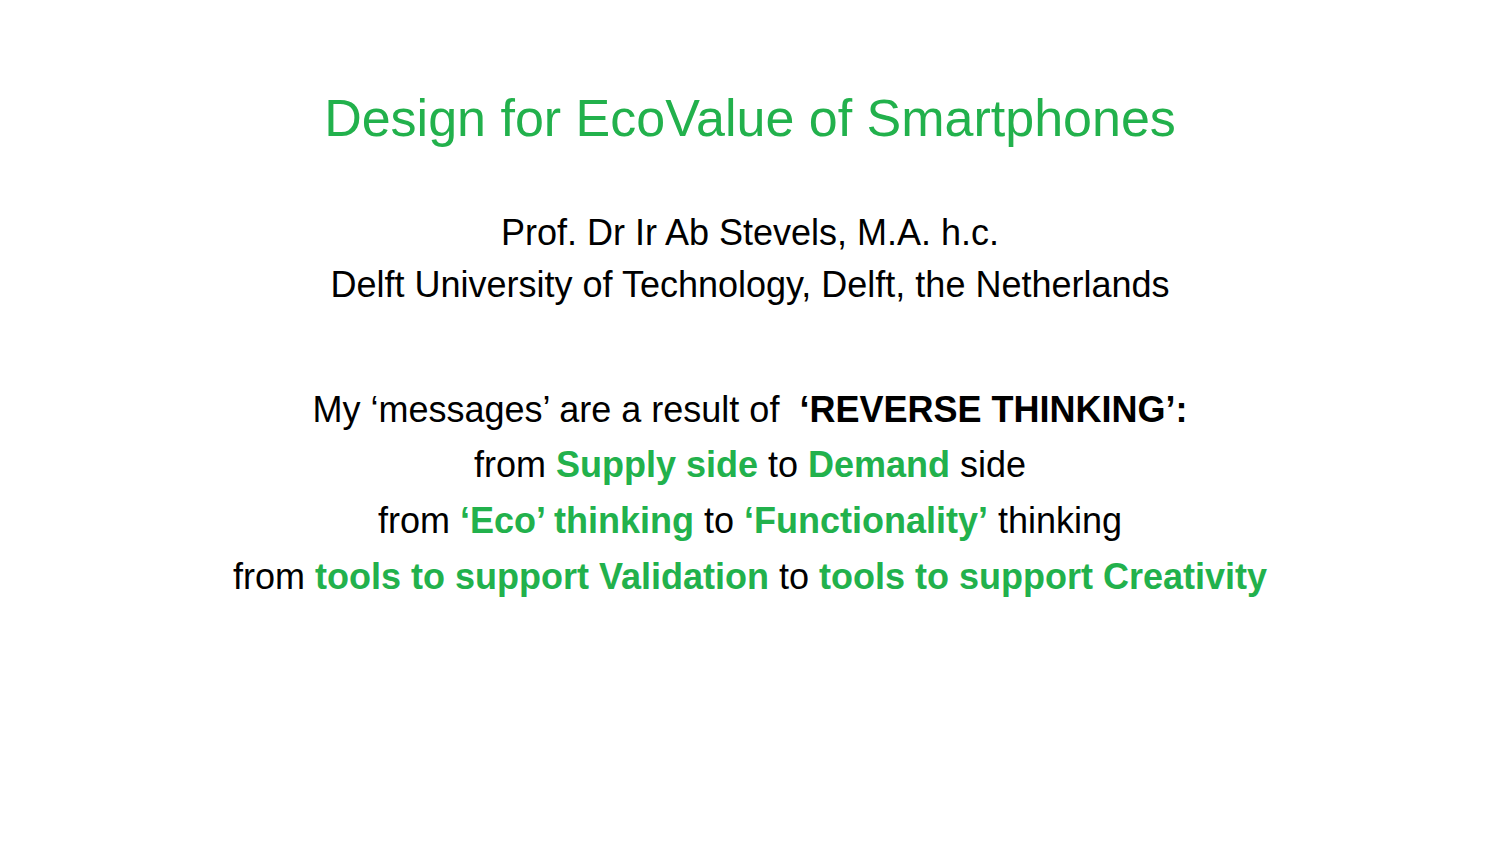Design for EcoValue of Smartphones
Prof. Dr Ir Ab Stevels, M.A. h.c.
Delft University of Technology, Delft, the Netherlands
My ‘messages’ are a result of ‘REVERSE THINKING’:
from Supply side to Demand side
from ‘Eco’ thinking to ‘Functionality’ thinking
from tools to support Validation to tools to support Creativity